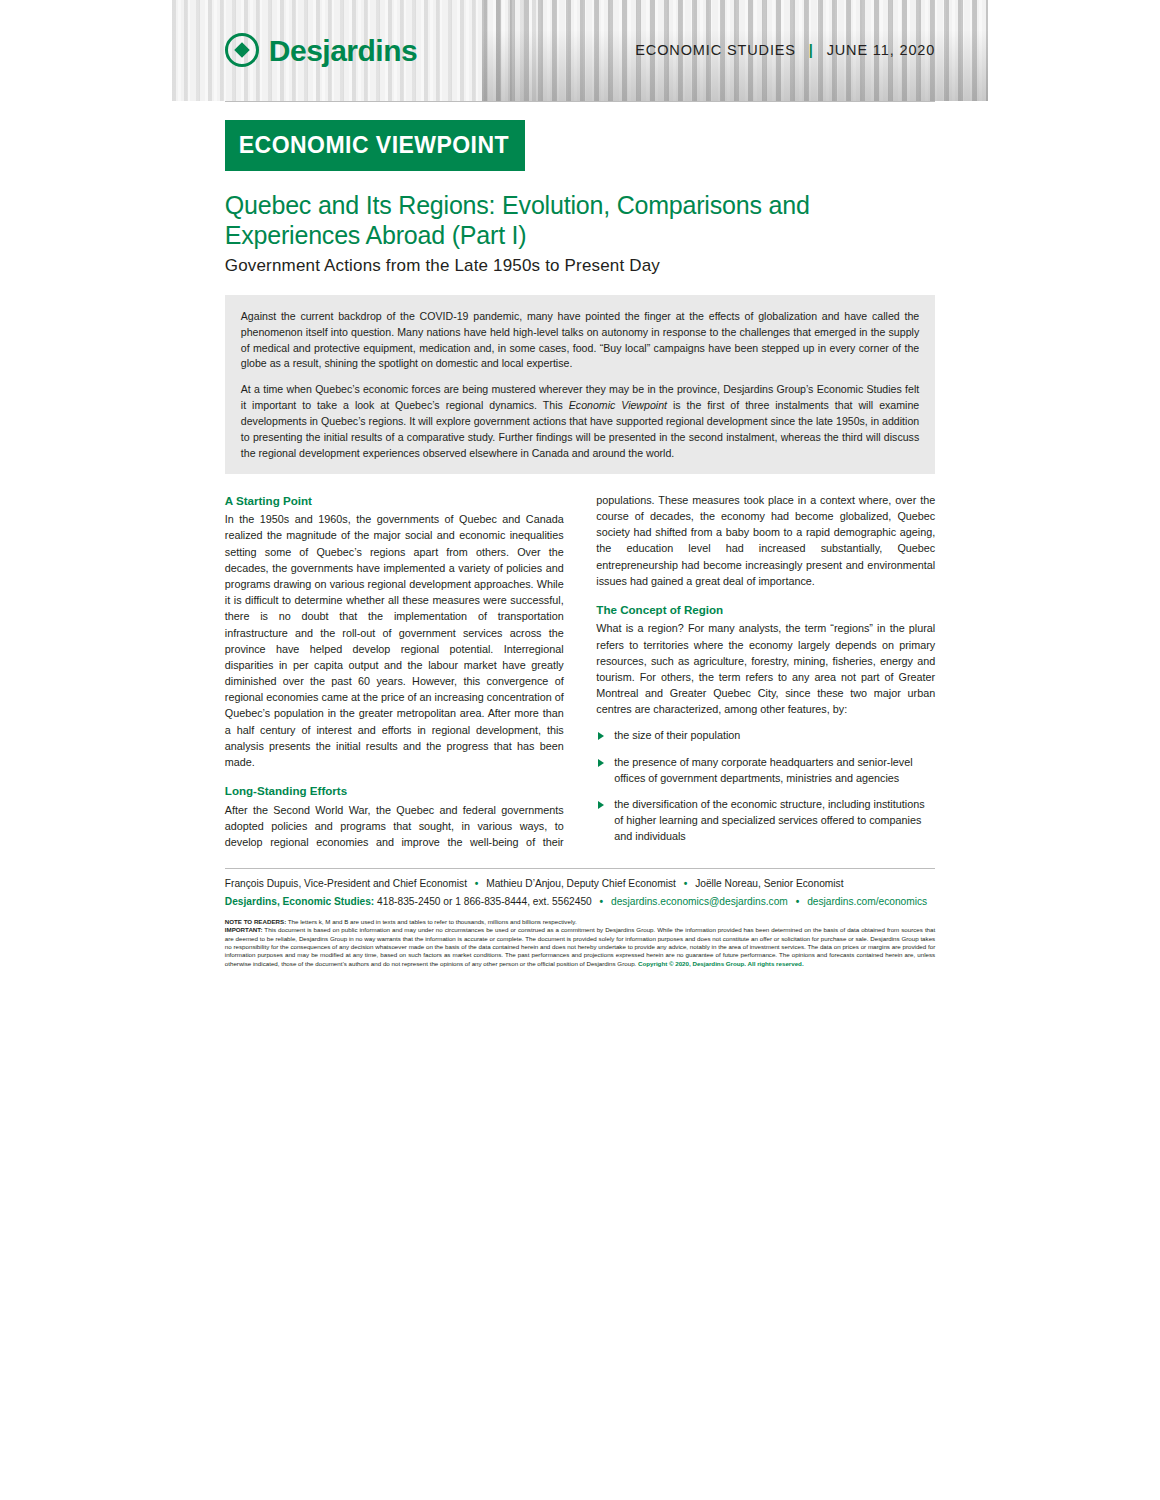Desjardins
ECONOMIC STUDIES | JUNE 11, 2020
ECONOMIC VIEWPOINT
Quebec and Its Regions: Evolution, Comparisons and
Experiences Abroad (Part I)
Government Actions from the Late 1950s to Present Day
Against the current backdrop of the COVID-19 pandemic, many have pointed the finger at the effects of globalization and have called the phenomenon itself into question. Many nations have held high-level talks on autonomy in response to the challenges that emerged in the supply of medical and protective equipment, medication and, in some cases, food. “Buy local” campaigns have been stepped up in every corner of the globe as a result, shining the spotlight on domestic and local expertise.
At a time when Quebec’s economic forces are being mustered wherever they may be in the province, Desjardins Group’s Economic Studies felt it important to take a look at Quebec’s regional dynamics. This Economic Viewpoint is the first of three instalments that will examine developments in Quebec’s regions. It will explore government actions that have supported regional development since the late 1950s, in addition to presenting the initial results of a comparative study. Further findings will be presented in the second instalment, whereas the third will discuss the regional development experiences observed elsewhere in Canada and around the world.
A Starting Point
In the 1950s and 1960s, the governments of Quebec and Canada realized the magnitude of the major social and economic inequalities setting some of Quebec’s regions apart from others. Over the decades, the governments have implemented a variety of policies and programs drawing on various regional development approaches. While it is difficult to determine whether all these measures were successful, there is no doubt that the implementation of transportation infrastructure and the roll-out of government services across the province have helped develop regional potential. Interregional disparities in per capita output and the labour market have greatly diminished over the past 60 years. However, this convergence of regional economies came at the price of an increasing concentration of Quebec’s population in the greater metropolitan area. After more than a half century of interest and efforts in regional development, this analysis presents the initial results and the progress that has been made.
Long-Standing Efforts
After the Second World War, the Quebec and federal governments adopted policies and programs that sought, in various ways, to develop regional economies and improve the well-being of their populations. These measures took place in a context where, over the course of decades, the economy had become globalized, Quebec society had shifted from a baby boom to a rapid demographic ageing, the education level had increased substantially, Quebec entrepreneurship had become increasingly present and environmental issues had gained a great deal of importance.
The Concept of Region
What is a region? For many analysts, the term “regions” in the plural refers to territories where the economy largely depends on primary resources, such as agriculture, forestry, mining, fisheries, energy and tourism. For others, the term refers to any area not part of Greater Montreal and Greater Quebec City, since these two major urban centres are characterized, among other features, by:
the size of their population
the presence of many corporate headquarters and senior-level offices of government departments, ministries and agencies
the diversification of the economic structure, including institutions of higher learning and specialized services offered to companies and individuals
François Dupuis, Vice-President and Chief Economist • Mathieu D’Anjou, Deputy Chief Economist • Joëlle Noreau, Senior Economist
Desjardins, Economic Studies: 418-835-2450 or 1 866-835-8444, ext. 5562450 • desjardins.economics@desjardins.com • desjardins.com/economics
NOTE TO READERS: The letters k, M and B are used in texts and tables to refer to thousands, millions and billions respectively.
IMPORTANT: This document is based on public information and may under no circumstances be used or construed as a commitment by Desjardins Group. While the information provided has been determined on the basis of data obtained from sources that are deemed to be reliable, Desjardins Group in no way warrants that the information is accurate or complete. The document is provided solely for information purposes and does not constitute an offer or solicitation for purchase or sale. Desjardins Group takes no responsibility for the consequences of any decision whatsoever made on the basis of the data contained herein and does not hereby undertake to provide any advice, notably in the area of investment services. The data on prices or margins are provided for information purposes and may be modified at any time, based on such factors as market conditions. The past performances and projections expressed herein are no guarantee of future performance. The opinions and forecasts contained herein are, unless otherwise indicated, those of the document’s authors and do not represent the opinions of any other person or the official position of Desjardins Group. Copyright © 2020, Desjardins Group. All rights reserved.